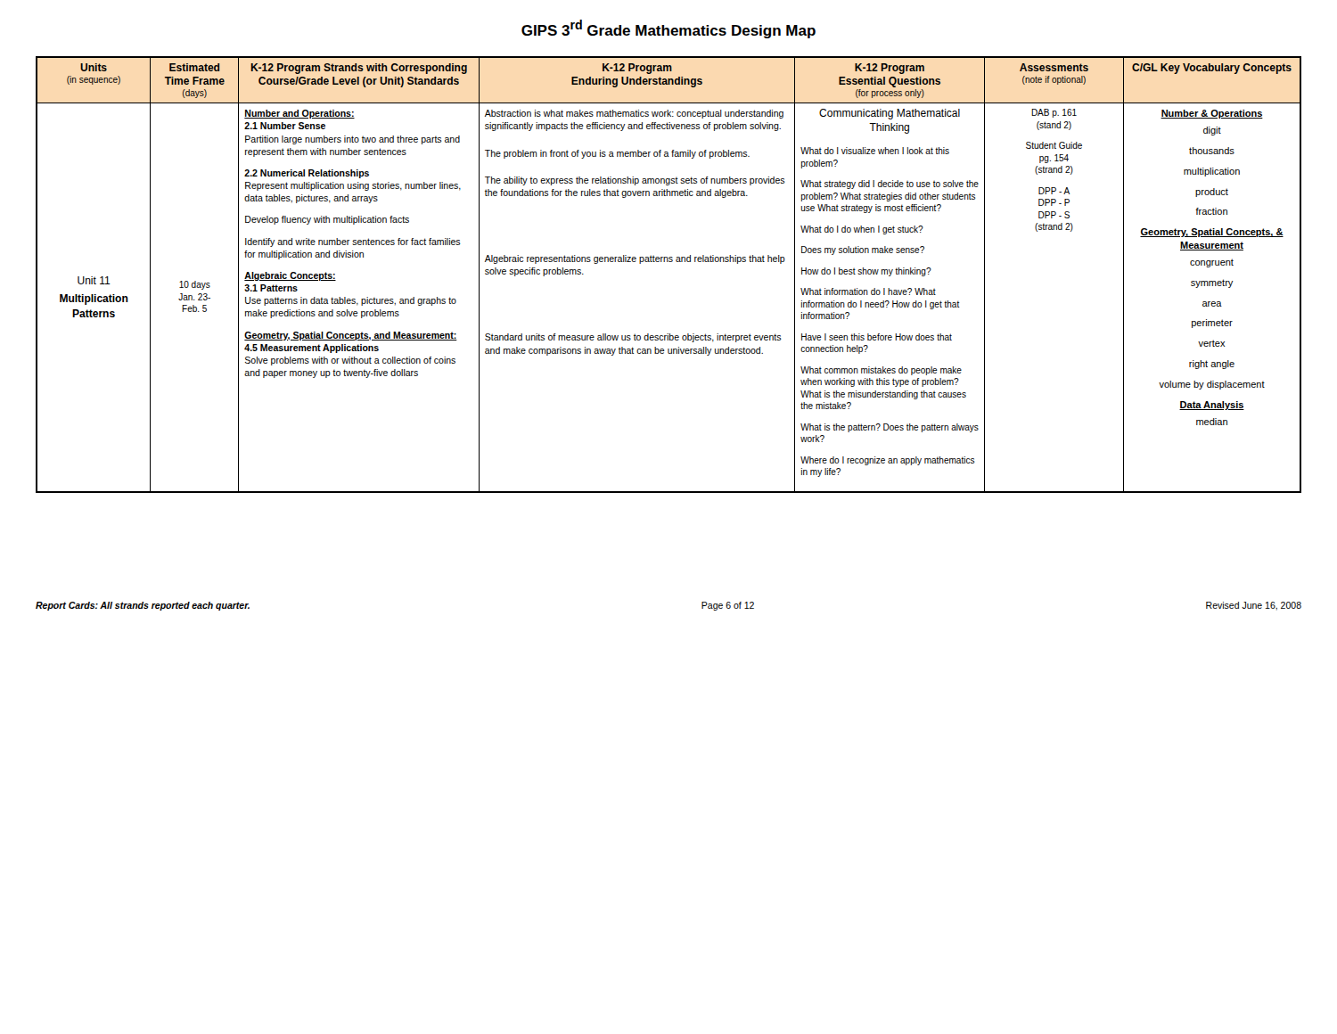GIPS 3rd Grade Mathematics Design Map
| Units (in sequence) | Estimated Time Frame (days) | K-12 Program Strands with Corresponding Course/Grade Level (or Unit) Standards | K-12 Program Enduring Understandings | K-12 Program Essential Questions (for process only) | Assessments (note if optional) | C/GL Key Vocabulary Concepts |
| --- | --- | --- | --- | --- | --- | --- |
| Unit 11 Multiplication Patterns | 10 days Jan. 23- Feb. 5 | Number and Operations: 2.1 Number Sense Partition large numbers into two and three parts and represent them with number sentences 2.2 Numerical Relationships Represent multiplication using stories, number lines, data tables, pictures, and arrays Develop fluency with multiplication facts Identify and write number sentences for fact families for multiplication and division Algebraic Concepts: 3.1 Patterns Use patterns in data tables, pictures, and graphs to make predictions and solve problems Geometry, Spatial Concepts, and Measurement: 4.5 Measurement Applications Solve problems with or without a collection of coins and paper money up to twenty-five dollars | Abstraction is what makes mathematics work: conceptual understanding significantly impacts the efficiency and effectiveness of problem solving. The problem in front of you is a member of a family of problems. The ability to express the relationship amongst sets of numbers provides the foundations for the rules that govern arithmetic and algebra. Algebraic representations generalize patterns and relationships that help solve specific problems. Standard units of measure allow us to describe objects, interpret events and make comparisons in away that can be universally understood. | Communicating Mathematical Thinking What do I visualize when I look at this problem? What strategy did I decide to use to solve the problem? What strategies did other students use What strategy is most efficient? What do I do when I get stuck? Does my solution make sense? How do I best show my thinking? What information do I have? What information do I need? How do I get that information? Have I seen this before How does that connection help? What common mistakes do people make when working with this type of problem? What is the misunderstanding that causes the mistake? What is the pattern? Does the pattern always work? Where do I recognize an apply mathematics in my life? | DAB p. 161 (stand 2) Student Guide pg. 154 (strand 2) DPP - A DPP - P DPP - S (strand 2) | Number & Operations digit thousands multiplication product fraction Geometry, Spatial Concepts, & Measurement congruent symmetry area perimeter vertex right angle volume by displacement Data Analysis median |
Report Cards: All strands reported each quarter.
Page 6 of 12
Revised June 16, 2008